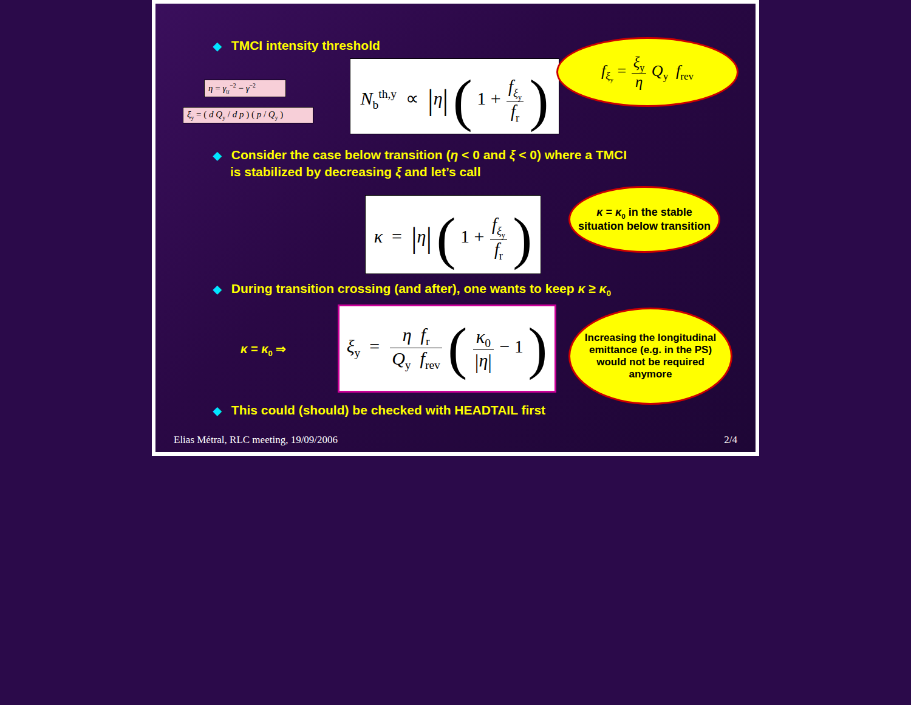◆ TMCI intensity threshold
η = γtr−2 − γ−2
ξy = ( d Qy / d p ) ( p / Qy )
Nbth,y ∝ |η| ( 1 + fξy fr )
fξy = ξy η Qy frev
◆ Consider the case below transition (η < 0 and ξ < 0) where a TMCI
is stabilized by decreasing ξ and let’s call
κ = |η| ( 1 + fξy fr )
κ = κ0 in the stable situation below transition
◆ During transition crossing (and after), one wants to keep κ ≥ κ0
κ = κ0 ⇒
ξy = η fr Qy frev ( κ0 |η| − 1 )
Increasing the longitudinal emittance (e.g. in the PS) would not be required anymore
◆ This could (should) be checked with HEADTAIL first
Elias Métral, RLC meeting, 19/09/2006 2/4